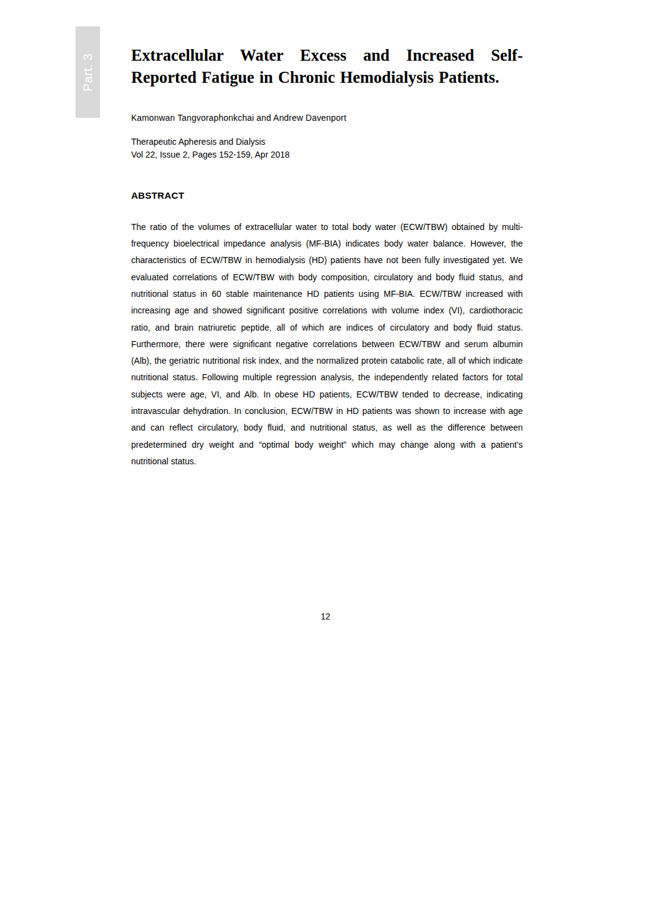Part. 3
Extracellular Water Excess and Increased Self-Reported Fatigue in Chronic Hemodialysis Patients.
Kamonwan Tangvoraphonkchai and Andrew Davenport
Therapeutic Apheresis and Dialysis
Vol 22, Issue 2, Pages 152-159, Apr 2018
ABSTRACT
The ratio of the volumes of extracellular water to total body water (ECW/TBW) obtained by multi-frequency bioelectrical impedance analysis (MF-BIA) indicates body water balance. However, the characteristics of ECW/TBW in hemodialysis (HD) patients have not been fully investigated yet. We evaluated correlations of ECW/TBW with body composition, circulatory and body fluid status, and nutritional status in 60 stable maintenance HD patients using MF-BIA. ECW/TBW increased with increasing age and showed significant positive correlations with volume index (VI), cardiothoracic ratio, and brain natriuretic peptide, all of which are indices of circulatory and body fluid status. Furthermore, there were significant negative correlations between ECW/TBW and serum albumin (Alb), the geriatric nutritional risk index, and the normalized protein catabolic rate, all of which indicate nutritional status. Following multiple regression analysis, the independently related factors for total subjects were age, VI, and Alb. In obese HD patients, ECW/TBW tended to decrease, indicating intravascular dehydration. In conclusion, ECW/TBW in HD patients was shown to increase with age and can reflect circulatory, body fluid, and nutritional status, as well as the difference between predetermined dry weight and “optimal body weight” which may change along with a patient’s nutritional status.
12